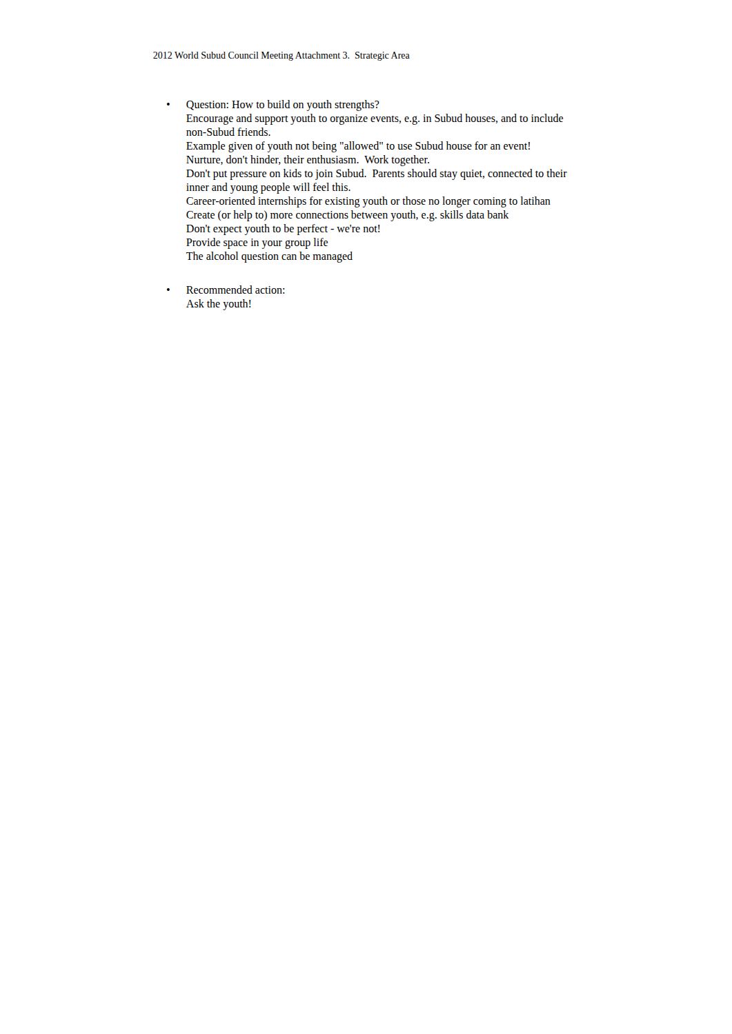2012 World Subud Council Meeting Attachment 3. Strategic Area
Question: How to build on youth strengths?
Encourage and support youth to organize events, e.g. in Subud houses, and to include non-Subud friends.
Example given of youth not being "allowed" to use Subud house for an event!
Nurture, don't hinder, their enthusiasm. Work together.
Don't put pressure on kids to join Subud. Parents should stay quiet, connected to their inner and young people will feel this.
Career-oriented internships for existing youth or those no longer coming to latihan
Create (or help to) more connections between youth, e.g. skills data bank
Don't expect youth to be perfect - we're not!
Provide space in your group life
The alcohol question can be managed
Recommended action:
Ask the youth!